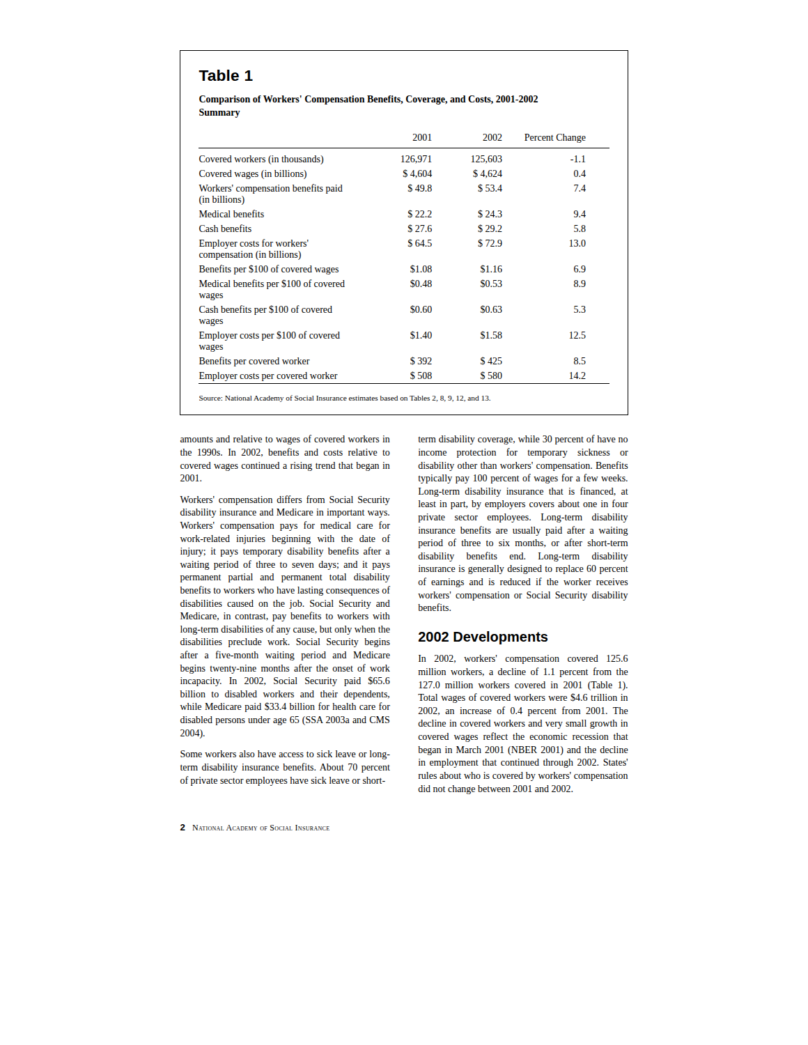Table 1
Comparison of Workers' Compensation Benefits, Coverage, and Costs, 2001-2002
Summary
| | 2001 | 2002 | Percent Change |
| --- | --- | --- | --- |
| Covered workers (in thousands) | 126,971 | 125,603 | -1.1 |
| Covered wages (in billions) | $ 4,604 | $ 4,624 | 0.4 |
| Workers' compensation benefits paid (in billions) | $ 49.8 | $ 53.4 | 7.4 |
| Medical benefits | $ 22.2 | $ 24.3 | 9.4 |
| Cash benefits | $ 27.6 | $ 29.2 | 5.8 |
| Employer costs for workers' compensation (in billions) | $ 64.5 | $ 72.9 | 13.0 |
| Benefits per $100 of covered wages | $1.08 | $1.16 | 6.9 |
| Medical benefits per $100 of covered wages | $0.48 | $0.53 | 8.9 |
| Cash benefits per $100 of covered wages | $0.60 | $0.63 | 5.3 |
| Employer costs per $100 of covered wages | $1.40 | $1.58 | 12.5 |
| Benefits per covered worker | $ 392 | $ 425 | 8.5 |
| Employer costs per covered worker | $ 508 | $ 580 | 14.2 |
Source: National Academy of Social Insurance estimates based on Tables 2, 8, 9, 12, and 13.
amounts and relative to wages of covered workers in the 1990s. In 2002, benefits and costs relative to covered wages continued a rising trend that began in 2001.
Workers' compensation differs from Social Security disability insurance and Medicare in important ways. Workers' compensation pays for medical care for work-related injuries beginning with the date of injury; it pays temporary disability benefits after a waiting period of three to seven days; and it pays permanent partial and permanent total disability benefits to workers who have lasting consequences of disabilities caused on the job. Social Security and Medicare, in contrast, pay benefits to workers with long-term disabilities of any cause, but only when the disabilities preclude work. Social Security begins after a five-month waiting period and Medicare begins twenty-nine months after the onset of work incapacity. In 2002, Social Security paid $65.6 billion to disabled workers and their dependents, while Medicare paid $33.4 billion for health care for disabled persons under age 65 (SSA 2003a and CMS 2004).
Some workers also have access to sick leave or long-term disability insurance benefits. About 70 percent of private sector employees have sick leave or short-
term disability coverage, while 30 percent of have no income protection for temporary sickness or disability other than workers' compensation. Benefits typically pay 100 percent of wages for a few weeks. Long-term disability insurance that is financed, at least in part, by employers covers about one in four private sector employees. Long-term disability insurance benefits are usually paid after a waiting period of three to six months, or after short-term disability benefits end. Long-term disability insurance is generally designed to replace 60 percent of earnings and is reduced if the worker receives workers' compensation or Social Security disability benefits.
2002 Developments
In 2002, workers' compensation covered 125.6 million workers, a decline of 1.1 percent from the 127.0 million workers covered in 2001 (Table 1). Total wages of covered workers were $4.6 trillion in 2002, an increase of 0.4 percent from 2001. The decline in covered workers and very small growth in covered wages reflect the economic recession that began in March 2001 (NBER 2001) and the decline in employment that continued through 2002. States' rules about who is covered by workers' compensation did not change between 2001 and 2002.
2 National Academy of Social Insurance